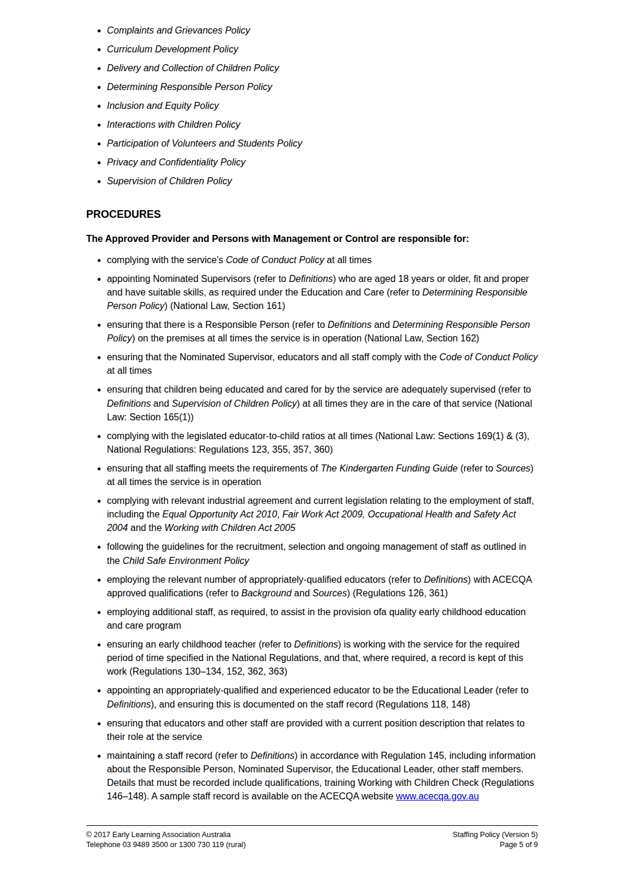Complaints and Grievances Policy
Curriculum Development Policy
Delivery and Collection of Children Policy
Determining Responsible Person Policy
Inclusion and Equity Policy
Interactions with Children Policy
Participation of Volunteers and Students Policy
Privacy and Confidentiality Policy
Supervision of Children Policy
PROCEDURES
The Approved Provider and Persons with Management or Control are responsible for:
complying with the service's Code of Conduct Policy at all times
appointing Nominated Supervisors (refer to Definitions) who are aged 18 years or older, fit and proper and have suitable skills, as required under the Education and Care (refer to Determining Responsible Person Policy) (National Law, Section 161)
ensuring that there is a Responsible Person (refer to Definitions and Determining Responsible Person Policy) on the premises at all times the service is in operation (National Law, Section 162)
ensuring that the Nominated Supervisor, educators and all staff comply with the Code of Conduct Policy at all times
ensuring that children being educated and cared for by the service are adequately supervised (refer to Definitions and Supervision of Children Policy) at all times they are in the care of that service (National Law: Section 165(1))
complying with the legislated educator-to-child ratios at all times (National Law: Sections 169(1) & (3), National Regulations: Regulations 123, 355, 357, 360)
ensuring that all staffing meets the requirements of The Kindergarten Funding Guide (refer to Sources) at all times the service is in operation
complying with relevant industrial agreement and current legislation relating to the employment of staff, including the Equal Opportunity Act 2010, Fair Work Act 2009, Occupational Health and Safety Act 2004 and the Working with Children Act 2005
following the guidelines for the recruitment, selection and ongoing management of staff as outlined in the Child Safe Environment Policy
employing the relevant number of appropriately-qualified educators (refer to Definitions) with ACECQA approved qualifications (refer to Background and Sources) (Regulations 126, 361)
employing additional staff, as required, to assist in the provision ofa quality early childhood education and care program
ensuring an early childhood teacher (refer to Definitions) is working with the service for the required period of time specified in the National Regulations, and that, where required, a record is kept of this work (Regulations 130–134, 152, 362, 363)
appointing an appropriately-qualified and experienced educator to be the Educational Leader (refer to Definitions), and ensuring this is documented on the staff record (Regulations 118, 148)
ensuring that educators and other staff are provided with a current position description that relates to their role at the service
maintaining a staff record (refer to Definitions) in accordance with Regulation 145, including information about the Responsible Person, Nominated Supervisor, the Educational Leader, other staff members. Details that must be recorded include qualifications, training Working with Children Check (Regulations 146–148). A sample staff record is available on the ACECQA website www.acecqa.gov.au
© 2017 Early Learning Association Australia
Telephone 03 9489 3500 or 1300 730 119 (rural)
Staffing Policy (Version 5)
Page 5 of 9